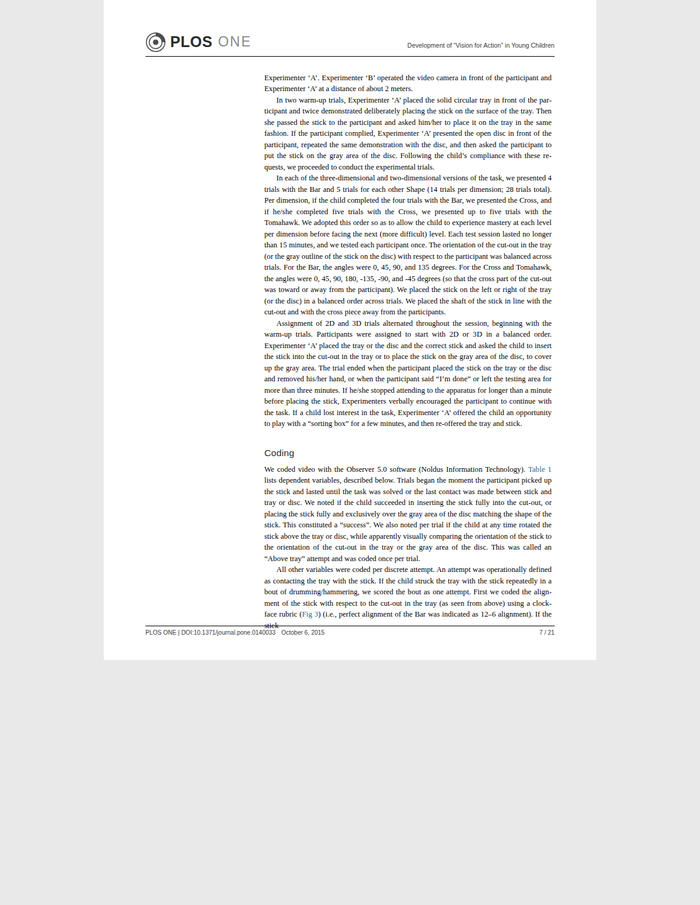PLOS ONE
Development of “Vision for Action” in Young Children
Experimenter ‘A’. Experimenter ‘B’ operated the video camera in front of the participant and Experimenter ‘A’ at a distance of about 2 meters.
In two warm-up trials, Experimenter ‘A’ placed the solid circular tray in front of the participant and twice demonstrated deliberately placing the stick on the surface of the tray. Then she passed the stick to the participant and asked him/her to place it on the tray in the same fashion. If the participant complied, Experimenter ‘A’ presented the open disc in front of the participant, repeated the same demonstration with the disc, and then asked the participant to put the stick on the gray area of the disc. Following the child’s compliance with these requests, we proceeded to conduct the experimental trials.
In each of the three-dimensional and two-dimensional versions of the task, we presented 4 trials with the Bar and 5 trials for each other Shape (14 trials per dimension; 28 trials total). Per dimension, if the child completed the four trials with the Bar, we presented the Cross, and if he/she completed five trials with the Cross, we presented up to five trials with the Tomahawk. We adopted this order so as to allow the child to experience mastery at each level per dimension before facing the next (more difficult) level. Each test session lasted no longer than 15 minutes, and we tested each participant once. The orientation of the cut-out in the tray (or the gray outline of the stick on the disc) with respect to the participant was balanced across trials. For the Bar, the angles were 0, 45, 90, and 135 degrees. For the Cross and Tomahawk, the angles were 0, 45, 90, 180, -135, -90, and -45 degrees (so that the cross part of the cut-out was toward or away from the participant). We placed the stick on the left or right of the tray (or the disc) in a balanced order across trials. We placed the shaft of the stick in line with the cut-out and with the cross piece away from the participants.
Assignment of 2D and 3D trials alternated throughout the session, beginning with the warm-up trials. Participants were assigned to start with 2D or 3D in a balanced order. Experimenter ‘A’ placed the tray or the disc and the correct stick and asked the child to insert the stick into the cut-out in the tray or to place the stick on the gray area of the disc, to cover up the gray area. The trial ended when the participant placed the stick on the tray or the disc and removed his/her hand, or when the participant said “I’m done” or left the testing area for more than three minutes. If he/she stopped attending to the apparatus for longer than a minute before placing the stick, Experimenters verbally encouraged the participant to continue with the task. If a child lost interest in the task, Experimenter ‘A’ offered the child an opportunity to play with a “sorting box” for a few minutes, and then re-offered the tray and stick.
Coding
We coded video with the Observer 5.0 software (Noldus Information Technology). Table 1 lists dependent variables, described below. Trials began the moment the participant picked up the stick and lasted until the task was solved or the last contact was made between stick and tray or disc. We noted if the child succeeded in inserting the stick fully into the cut-out, or placing the stick fully and exclusively over the gray area of the disc matching the shape of the stick. This constituted a “success”. We also noted per trial if the child at any time rotated the stick above the tray or disc, while apparently visually comparing the orientation of the stick to the orientation of the cut-out in the tray or the gray area of the disc. This was called an “Above tray” attempt and was coded once per trial.
All other variables were coded per discrete attempt. An attempt was operationally defined as contacting the tray with the stick. If the child struck the tray with the stick repeatedly in a bout of drumming/hammering, we scored the bout as one attempt. First we coded the alignment of the stick with respect to the cut-out in the tray (as seen from above) using a clock-face rubric (Fig 3) (i.e., perfect alignment of the Bar was indicated as 12–6 alignment). If the stick
PLOS ONE | DOI:10.1371/journal.pone.0140033 October 6, 2015
7 / 21